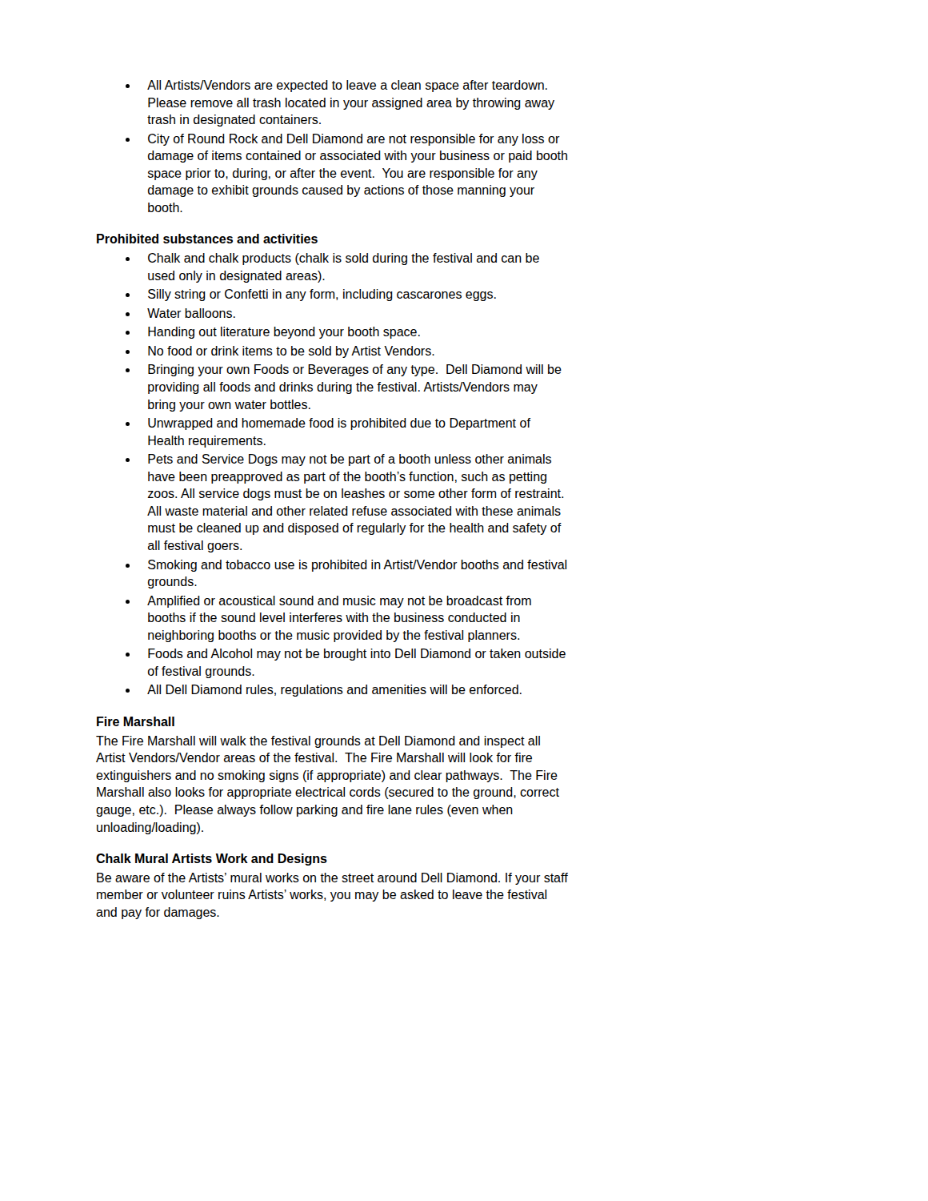All Artists/Vendors are expected to leave a clean space after teardown. Please remove all trash located in your assigned area by throwing away trash in designated containers.
City of Round Rock and Dell Diamond are not responsible for any loss or damage of items contained or associated with your business or paid booth space prior to, during, or after the event. You are responsible for any damage to exhibit grounds caused by actions of those manning your booth.
Prohibited substances and activities
Chalk and chalk products (chalk is sold during the festival and can be used only in designated areas).
Silly string or Confetti in any form, including cascarones eggs.
Water balloons.
Handing out literature beyond your booth space.
No food or drink items to be sold by Artist Vendors.
Bringing your own Foods or Beverages of any type. Dell Diamond will be providing all foods and drinks during the festival. Artists/Vendors may bring your own water bottles.
Unwrapped and homemade food is prohibited due to Department of Health requirements.
Pets and Service Dogs may not be part of a booth unless other animals have been preapproved as part of the booth’s function, such as petting zoos. All service dogs must be on leashes or some other form of restraint. All waste material and other related refuse associated with these animals must be cleaned up and disposed of regularly for the health and safety of all festival goers.
Smoking and tobacco use is prohibited in Artist/Vendor booths and festival grounds.
Amplified or acoustical sound and music may not be broadcast from booths if the sound level interferes with the business conducted in neighboring booths or the music provided by the festival planners.
Foods and Alcohol may not be brought into Dell Diamond or taken outside of festival grounds.
All Dell Diamond rules, regulations and amenities will be enforced.
Fire Marshall
The Fire Marshall will walk the festival grounds at Dell Diamond and inspect all Artist Vendors/Vendor areas of the festival. The Fire Marshall will look for fire extinguishers and no smoking signs (if appropriate) and clear pathways. The Fire Marshall also looks for appropriate electrical cords (secured to the ground, correct gauge, etc.). Please always follow parking and fire lane rules (even when unloading/loading).
Chalk Mural Artists Work and Designs
Be aware of the Artists’ mural works on the street around Dell Diamond. If your staff member or volunteer ruins Artists’ works, you may be asked to leave the festival and pay for damages.